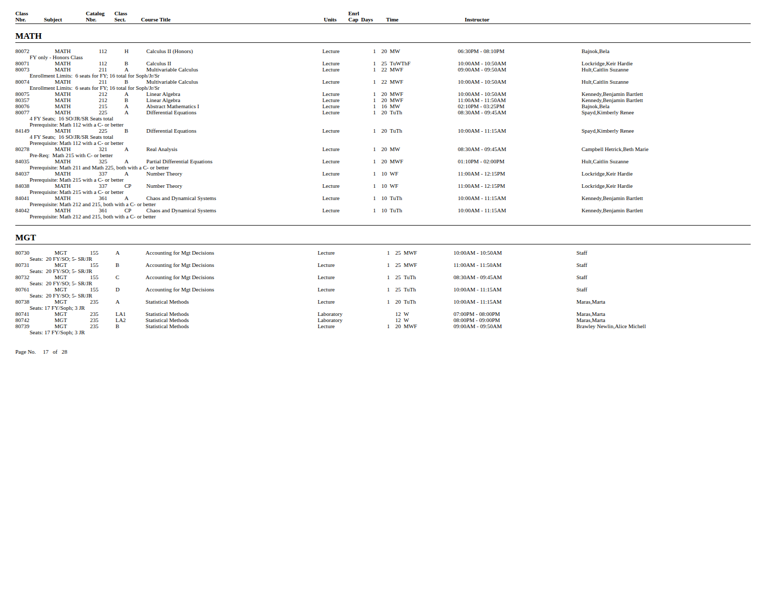| Class Nbr. | Subject | Catalog Nbr. | Class Sect. | Course Title | | Units | Enrl Cap Days | Time | Instructor |
| --- | --- | --- | --- | --- | --- | --- | --- | --- | --- |
MATH
| 80072 | MATH | 112 | H | Calculus II (Honors) | Lecture | 1 | 20 MW | 06:30PM - 08:10PM | Bajnok,Bela |
| FY only - Honors Class |
| 80071 | MATH | 112 | B | Calculus II | Lecture | 1 | 25 TuWThF | 10:00AM - 10:50AM | Lockridge,Keir Hardie |
| 80073 | MATH | 211 | A | Multivariable Calculus | Lecture | 1 | 22 MWF | 09:00AM - 09:50AM | Hult,Caitlin Suzanne |
| Enrollment Limits: 6 seats for FY; 16 total for Soph/Jr/Sr |
| 80074 | MATH | 211 | B | Multivariable Calculus | Lecture | 1 | 22 MWF | 10:00AM - 10:50AM | Hult,Caitlin Suzanne |
| Enrollment Limits: 6 seats for FY; 16 total for Soph/Jr/Sr |
| 80075 | MATH | 212 | A | Linear Algebra | Lecture | 1 | 20 MWF | 10:00AM - 10:50AM | Kennedy,Benjamin Bartlett |
| 80357 | MATH | 212 | B | Linear Algebra | Lecture | 1 | 20 MWF | 11:00AM - 11:50AM | Kennedy,Benjamin Bartlett |
| 80076 | MATH | 215 | A | Abstract Mathematics I | Lecture | 1 | 16 MW | 02:10PM - 03:25PM | Bajnok,Bela |
| 80077 | MATH | 225 | A | Differential Equations | Lecture | 1 | 20 TuTh | 08:30AM - 09:45AM | Spayd,Kimberly Renee |
| 4 FY Seats; 16 SO/JR/SR Seats total |
| Prerequisite: Math 112 with a C- or better |
| 84149 | MATH | 225 | B | Differential Equations | Lecture | 1 | 20 TuTh | 10:00AM - 11:15AM | Spayd,Kimberly Renee |
| 4 FY Seats; 16 SO/JR/SR Seats total |
| Prerequisite: Math 112 with a C- or better |
| 80278 | MATH | 321 | A | Real Analysis | Lecture | 1 | 20 MW | 08:30AM - 09:45AM | Campbell Hetrick,Beth Marie |
| Pre-Req: Math 215 with C- or better |
| 84035 | MATH | 325 | A | Partial Differential Equations | Lecture | 1 | 20 MWF | 01:10PM - 02:00PM | Hult,Caitlin Suzanne |
| Prerequisite: Math 211 and Math 225, both with a C- or better |
| 84037 | MATH | 337 | A | Number Theory | Lecture | 1 | 10 WF | 11:00AM - 12:15PM | Lockridge,Keir Hardie |
| Prerequisite: Math 215 with a C- or better |
| 84038 | MATH | 337 | CP | Number Theory | Lecture | 1 | 10 WF | 11:00AM - 12:15PM | Lockridge,Keir Hardie |
| Prerequisite: Math 215 with a C- or better |
| 84041 | MATH | 361 | A | Chaos and Dynamical Systems | Lecture | 1 | 10 TuTh | 10:00AM - 11:15AM | Kennedy,Benjamin Bartlett |
| Prerequisite: Math 212 and 215, both with a C- or better |
| 84042 | MATH | 361 | CP | Chaos and Dynamical Systems | Lecture | 1 | 10 TuTh | 10:00AM - 11:15AM | Kennedy,Benjamin Bartlett |
| Prerequisite: Math 212 and 215, both with a C- or better |
MGT
| 80730 | MGT | 155 | A | Accounting for Mgt Decisions | Lecture | 1 | 25 MWF | 10:00AM - 10:50AM | Staff |
| Seats: 20 FY/SO; 5- SR/JR |
| 80731 | MGT | 155 | B | Accounting for Mgt Decisions | Lecture | 1 | 25 MWF | 11:00AM - 11:50AM | Staff |
| Seats: 20 FY/SO; 5- SR/JR |
| 80732 | MGT | 155 | C | Accounting for Mgt Decisions | Lecture | 1 | 25 TuTh | 08:30AM - 09:45AM | Staff |
| Seats: 20 FY/SO; 5- SR/JR |
| 80761 | MGT | 155 | D | Accounting for Mgt Decisions | Lecture | 1 | 25 TuTh | 10:00AM - 11:15AM | Staff |
| Seats: 20 FY/SO; 5- SR/JR |
| 80738 | MGT | 235 | A | Statistical Methods | Lecture | 1 | 20 TuTh | 10:00AM - 11:15AM | Maras,Marta |
| Seats: 17 FY/Soph; 3 JR |
| 80741 | MGT | 235 | LA1 | Statistical Methods | Laboratory | | 12 W | 07:00PM - 08:00PM | Maras,Marta |
| 80742 | MGT | 235 | LA2 | Statistical Methods | Laboratory | | 12 W | 08:00PM - 09:00PM | Maras,Marta |
| 80739 | MGT | 235 | B | Statistical Methods | Lecture | 1 | 20 MWF | 09:00AM - 09:50AM | Brawley Newlin,Alice Michell |
| Seats: 17 FY/Soph; 3 JR |
Page No. 17 of 28